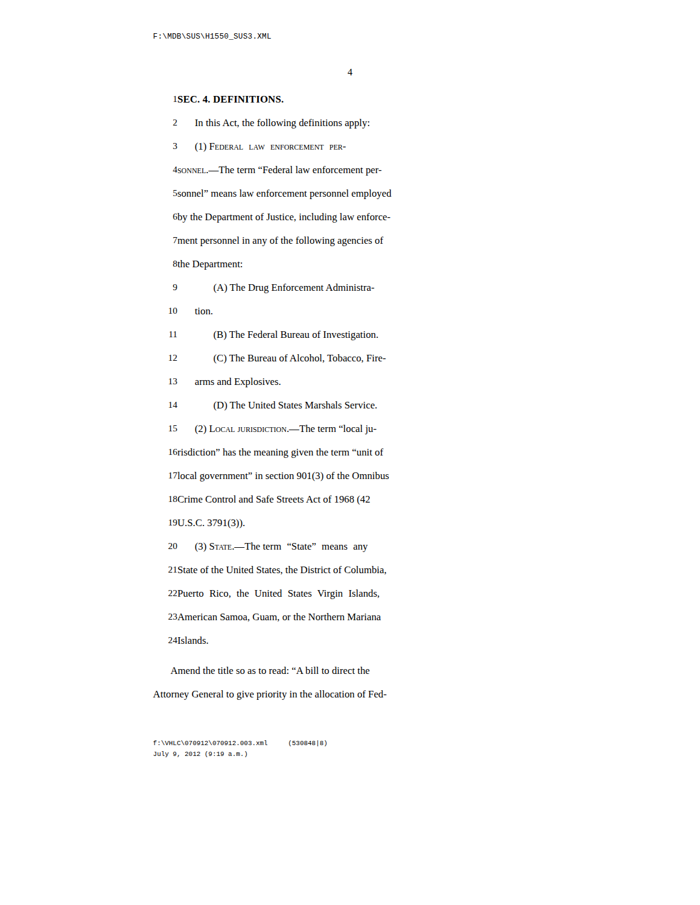F:\MDB\SUS\H1550_SUS3.XML
4
| 1 | SEC. 4. DEFINITIONS. |
| 2 | In this Act, the following definitions apply: |
| 3 | (1) Federal law enforcement per- |
| 4 | sonnel .—The term “Federal law enforcement per- |
| 5 | sonnel” means law enforcement personnel employed |
| 6 | by the Department of Justice, including law enforce- |
| 7 | ment personnel in any of the following agencies of |
| 8 | the Department: |
| 9 | (A) The Drug Enforcement Administra- |
| 10 | tion. |
| 11 | (B) The Federal Bureau of Investigation. |
| 12 | (C) The Bureau of Alcohol, Tobacco, Fire- |
| 13 | arms and Explosives. |
| 14 | (D) The United States Marshals Service. |
| 15 | (2) Local jurisdiction .—The term “local ju- |
| 16 | risdiction” has the meaning given the term “unit of |
| 17 | local government” in section 901(3) of the Omnibus |
| 18 | Crime Control and Safe Streets Act of 1968 (42 |
| 19 | U.S.C. 3791(3)). |
| 20 | (3) State .—The term “State” means any |
| 21 | State of the United States, the District of Columbia, |
| 22 | Puerto Rico, the United States Virgin Islands, |
| 23 | American Samoa, Guam, or the Northern Mariana |
| 24 | Islands. |
Amend the title so as to read: “A bill to direct the
Attorney General to give priority in the allocation of Fed-
f:\VHLC\070912\070912.003.xml (530848|8)
July 9, 2012 (9:19 a.m.)